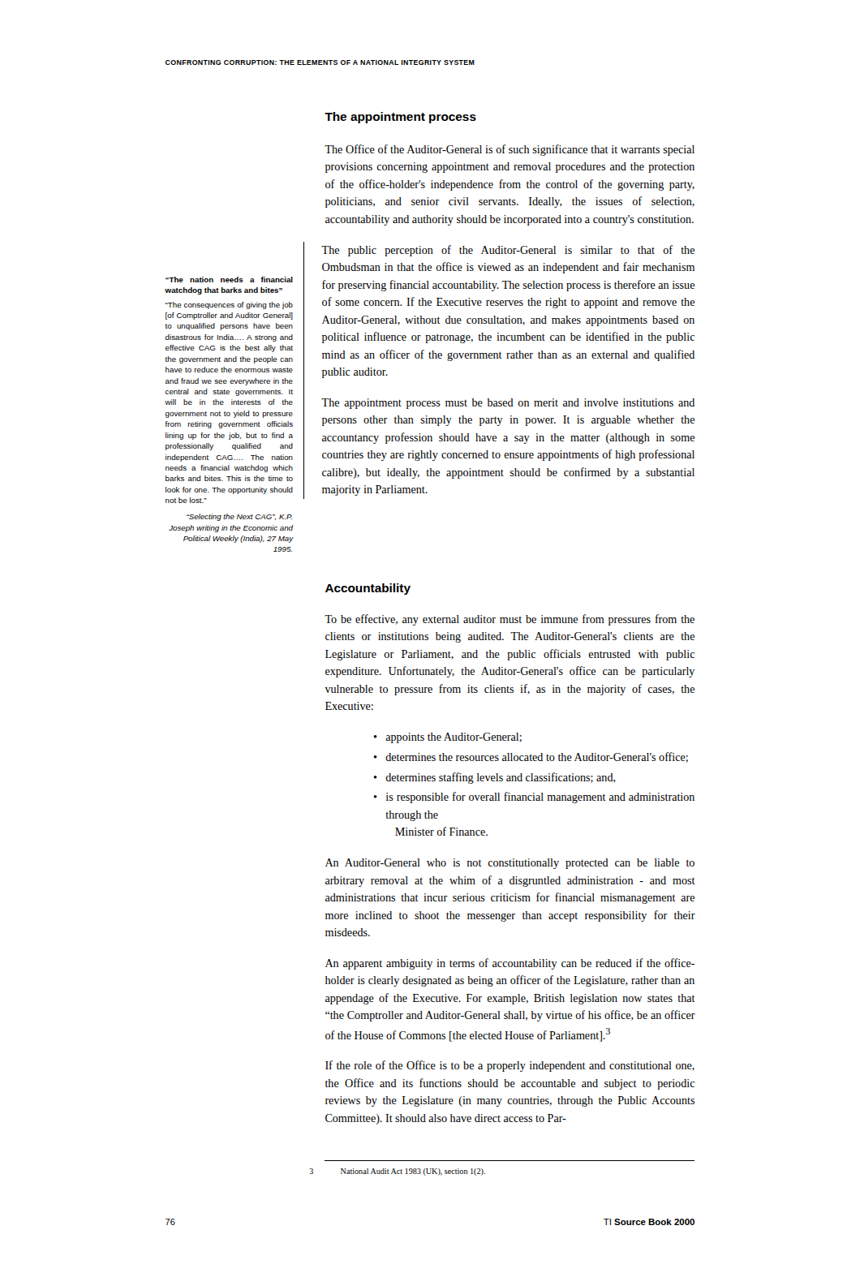Confronting Corruption: The Elements of a National Integrity System
The appointment process
The Office of the Auditor-General is of such significance that it warrants special provisions concerning appointment and removal procedures and the protection of the office-holder's independence from the control of the governing party, politicians, and senior civil servants. Ideally, the issues of selection, accountability and authority should be incorporated into a country's constitution.
“The nation needs a financial watchdog that barks and bites” “The consequences of giving the job [of Comptroller and Auditor General] to unqualified persons have been disastrous for India…. A strong and effective CAG is the best ally that the government and the people can have to reduce the enormous waste and fraud we see everywhere in the central and state governments. It will be in the interests of the government not to yield to pressure from retiring government officials lining up for the job, but to find a professionally qualified and independent CAG…. The nation needs a financial watchdog which barks and bites. This is the time to look for one. The opportunity should not be lost.” “Selecting the Next CAG”, K.P. Joseph writing in the Economic and Political Weekly (India), 27 May 1995.
The public perception of the Auditor-General is similar to that of the Ombudsman in that the office is viewed as an independent and fair mechanism for preserving financial accountability. The selection process is therefore an issue of some concern. If the Executive reserves the right to appoint and remove the Auditor-General, without due consultation, and makes appointments based on political influence or patronage, the incumbent can be identified in the public mind as an officer of the government rather than as an external and qualified public auditor.
The appointment process must be based on merit and involve institutions and persons other than simply the party in power. It is arguable whether the accountancy profession should have a say in the matter (although in some countries they are rightly concerned to ensure appointments of high professional calibre), but ideally, the appointment should be confirmed by a substantial majority in Parliament.
Accountability
To be effective, any external auditor must be immune from pressures from the clients or institutions being audited. The Auditor-General's clients are the Legislature or Parliament, and the public officials entrusted with public expenditure. Unfortunately, the Auditor-General's office can be particularly vulnerable to pressure from its clients if, as in the majority of cases, the Executive:
appoints the Auditor-General;
determines the resources allocated to the Auditor-General's office;
determines staffing levels and classifications; and,
is responsible for overall financial management and administration through the Minister of Finance.
An Auditor-General who is not constitutionally protected can be liable to arbitrary removal at the whim of a disgruntled administration - and most administrations that incur serious criticism for financial mismanagement are more inclined to shoot the messenger than accept responsibility for their misdeeds.
An apparent ambiguity in terms of accountability can be reduced if the office-holder is clearly designated as being an officer of the Legislature, rather than an appendage of the Executive. For example, British legislation now states that “the Comptroller and Auditor-General shall, by virtue of his office, be an officer of the House of Commons [the elected House of Parliament].3
If the role of the Office is to be a properly independent and constitutional one, the Office and its functions should be accountable and subject to periodic reviews by the Legislature (in many countries, through the Public Accounts Committee). It should also have direct access to Par-
3 National Audit Act 1983 (UK), section 1(2).
76 TI Source Book 2000